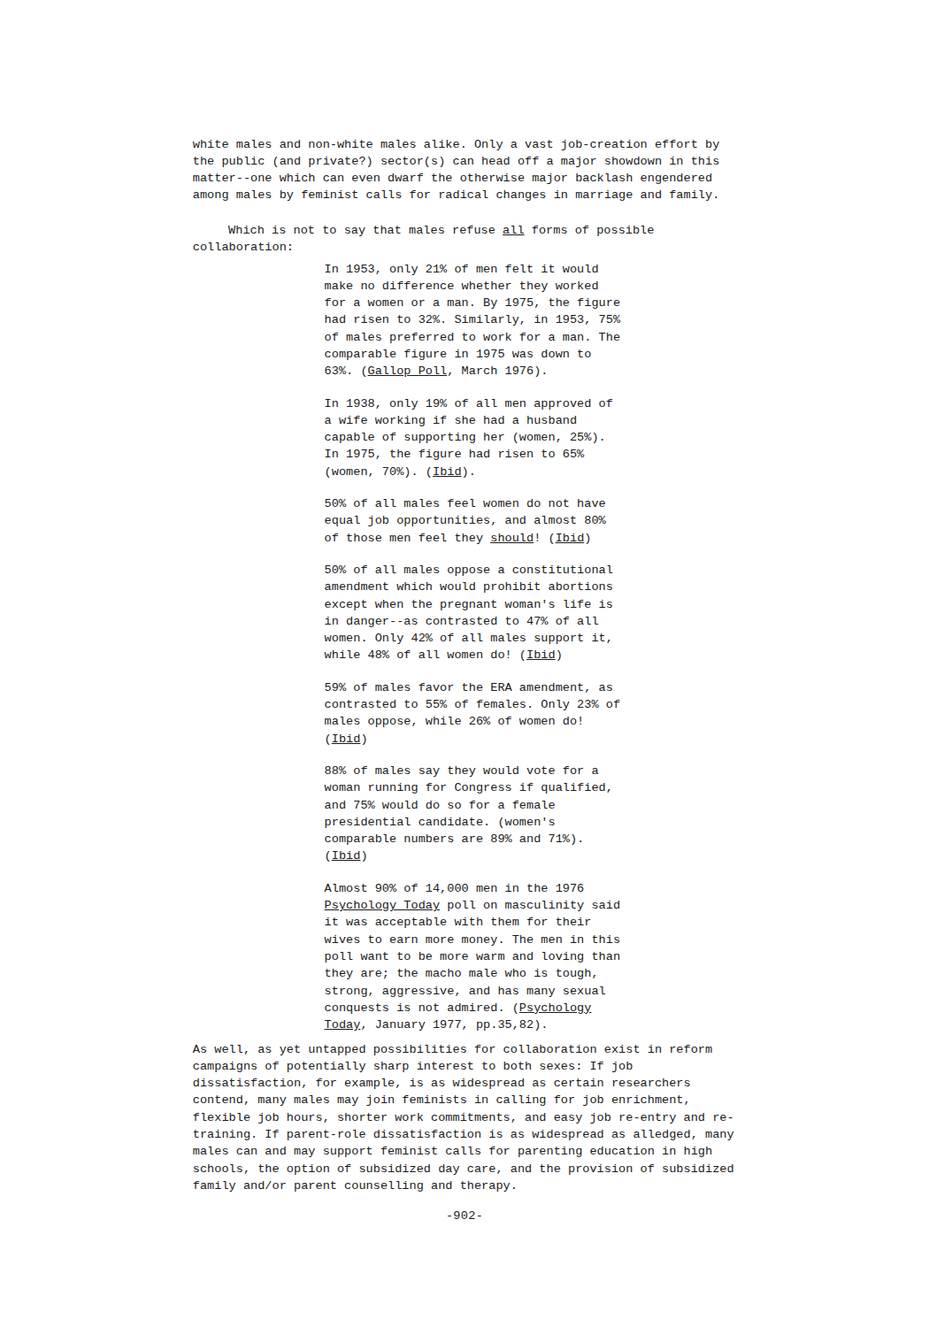white males and non-white males alike. Only a vast job-creation effort by the public (and private?) sector(s) can head off a major showdown in this matter--one which can even dwarf the otherwise major backlash engendered among males by feminist calls for radical changes in marriage and family.
Which is not to say that males refuse all forms of possible collaboration:
In 1953, only 21% of men felt it would make no difference whether they worked for a women or a man. By 1975, the figure had risen to 32%. Similarly, in 1953, 75% of males preferred to work for a man. The comparable figure in 1975 was down to 63%. (Gallop Poll, March 1976).
In 1938, only 19% of all men approved of a wife working if she had a husband capable of supporting her (women, 25%). In 1975, the figure had risen to 65% (women, 70%). (Ibid).
50% of all males feel women do not have equal job opportunities, and almost 80% of those men feel they should! (Ibid)
50% of all males oppose a constitutional amendment which would prohibit abortions except when the pregnant woman's life is in danger--as contrasted to 47% of all women. Only 42% of all males support it, while 48% of all women do! (Ibid)
59% of males favor the ERA amendment, as contrasted to 55% of females. Only 23% of males oppose, while 26% of women do! (Ibid)
88% of males say they would vote for a woman running for Congress if qualified, and 75% would do so for a female presidential candidate. (women's comparable numbers are 89% and 71%). (Ibid)
Almost 90% of 14,000 men in the 1976 Psychology Today poll on masculinity said it was acceptable with them for their wives to earn more money. The men in this poll want to be more warm and loving than they are; the macho male who is tough, strong, aggressive, and has many sexual conquests is not admired. (Psychology Today, January 1977, pp.35,82).
As well, as yet untapped possibilities for collaboration exist in reform campaigns of potentially sharp interest to both sexes: If job dissatisfaction, for example, is as widespread as certain researchers contend, many males may join feminists in calling for job enrichment, flexible job hours, shorter work commitments, and easy job re-entry and re-training. If parent-role dissatisfaction is as widespread as alledged, many males can and may support feminist calls for parenting education in high schools, the option of subsidized day care, and the provision of subsidized family and/or parent counselling and therapy.
-902-